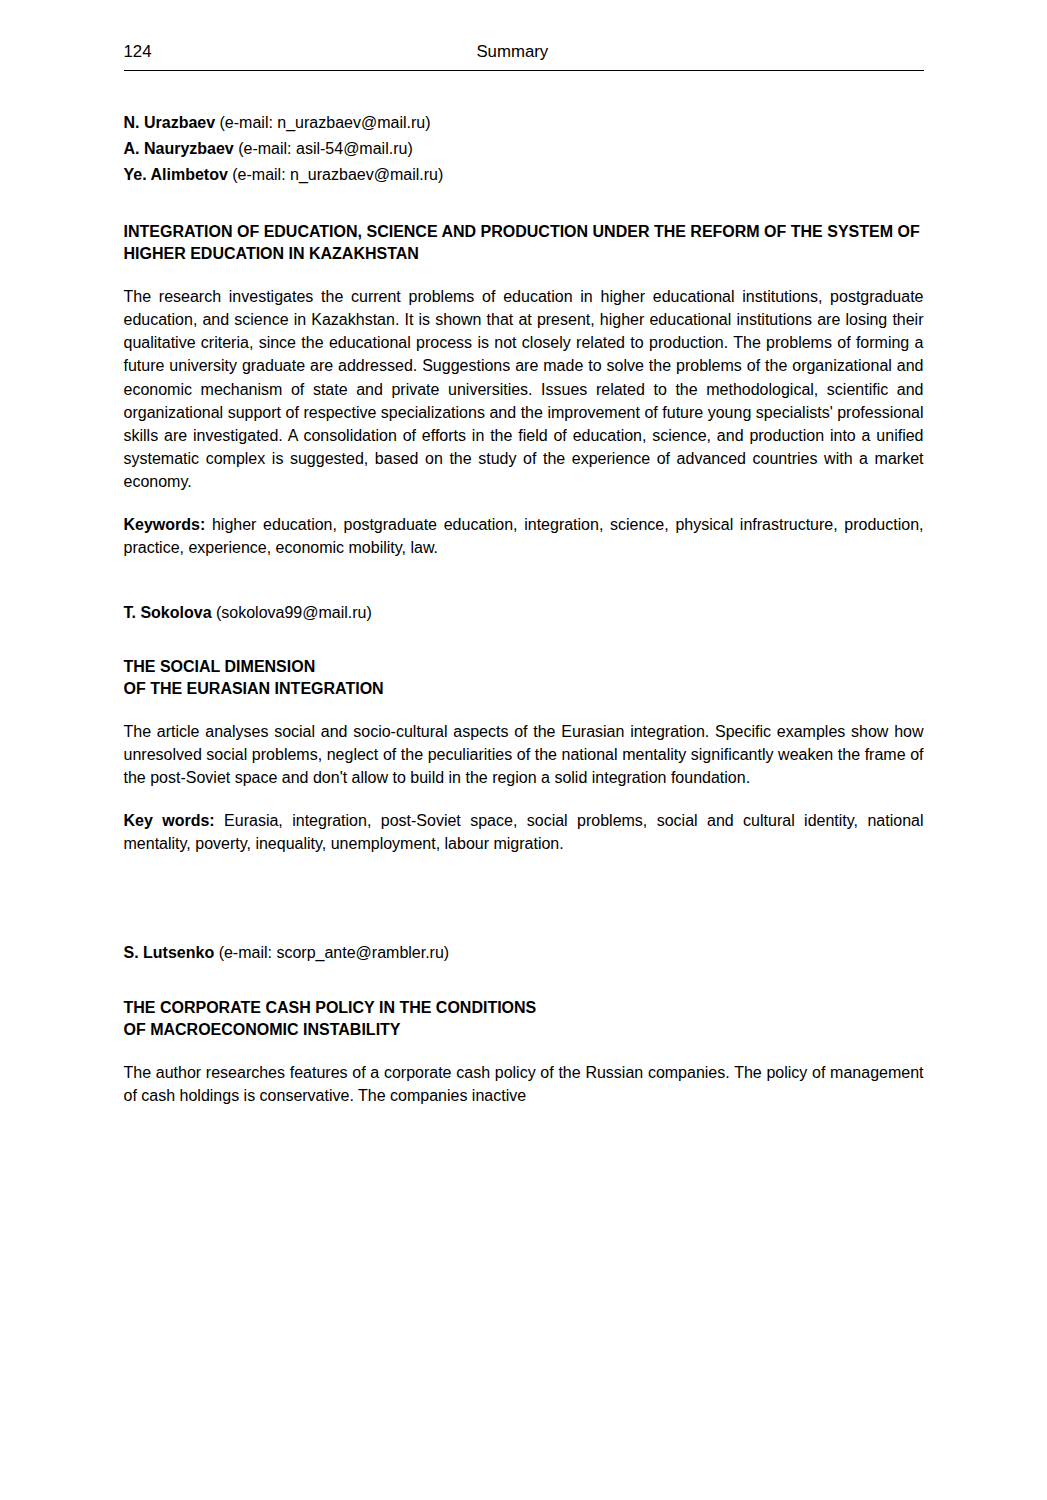124 Summary
N. Urazbaev (e-mail: n_urazbaev@mail.ru)
A. Nauryzbaev (e-mail: asil-54@mail.ru)
Ye. Alimbetov (e-mail: n_urazbaev@mail.ru)
Integration of Education, Science and Production under the Reform of the System of Higher Education in Kazakhstan
The research investigates the current problems of education in higher educational institutions, postgraduate education, and science in Kazakhstan. It is shown that at present, higher educational institutions are losing their qualitative criteria, since the educational process is not closely related to production. The problems of forming a future university graduate are addressed. Suggestions are made to solve the problems of the organizational and economic mechanism of state and private universities. Issues related to the methodological, scientific and organizational support of respective specializations and the improvement of future young specialists' professional skills are investigated. A consolidation of efforts in the field of education, science, and production into a unified systematic complex is suggested, based on the study of the experience of advanced countries with a market economy.
Keywords: higher education, postgraduate education, integration, science, physical infrastructure, production, practice, experience, economic mobility, law.
T. Sokolova (sokolova99@mail.ru)
The Social Dimension
of the Eurasian Integration
The article analyses social and socio-cultural aspects of the Eurasian integration. Specific examples show how unresolved social problems, neglect of the peculiarities of the national mentality significantly weaken the frame of the post-Soviet space and don't allow to build in the region a solid integration foundation.
Key words: Eurasia, integration, post-Soviet space, social problems, social and cultural identity, national mentality, poverty, inequality, unemployment, labour migration.
S. Lutsenko (e-mail: scorp_ante@rambler.ru)
The Corporate Cash Policy in the Conditions
of Macroeconomic Instability
The author researches features of a corporate cash policy of the Russian companies. The policy of management of cash holdings is conservative. The companies inactive